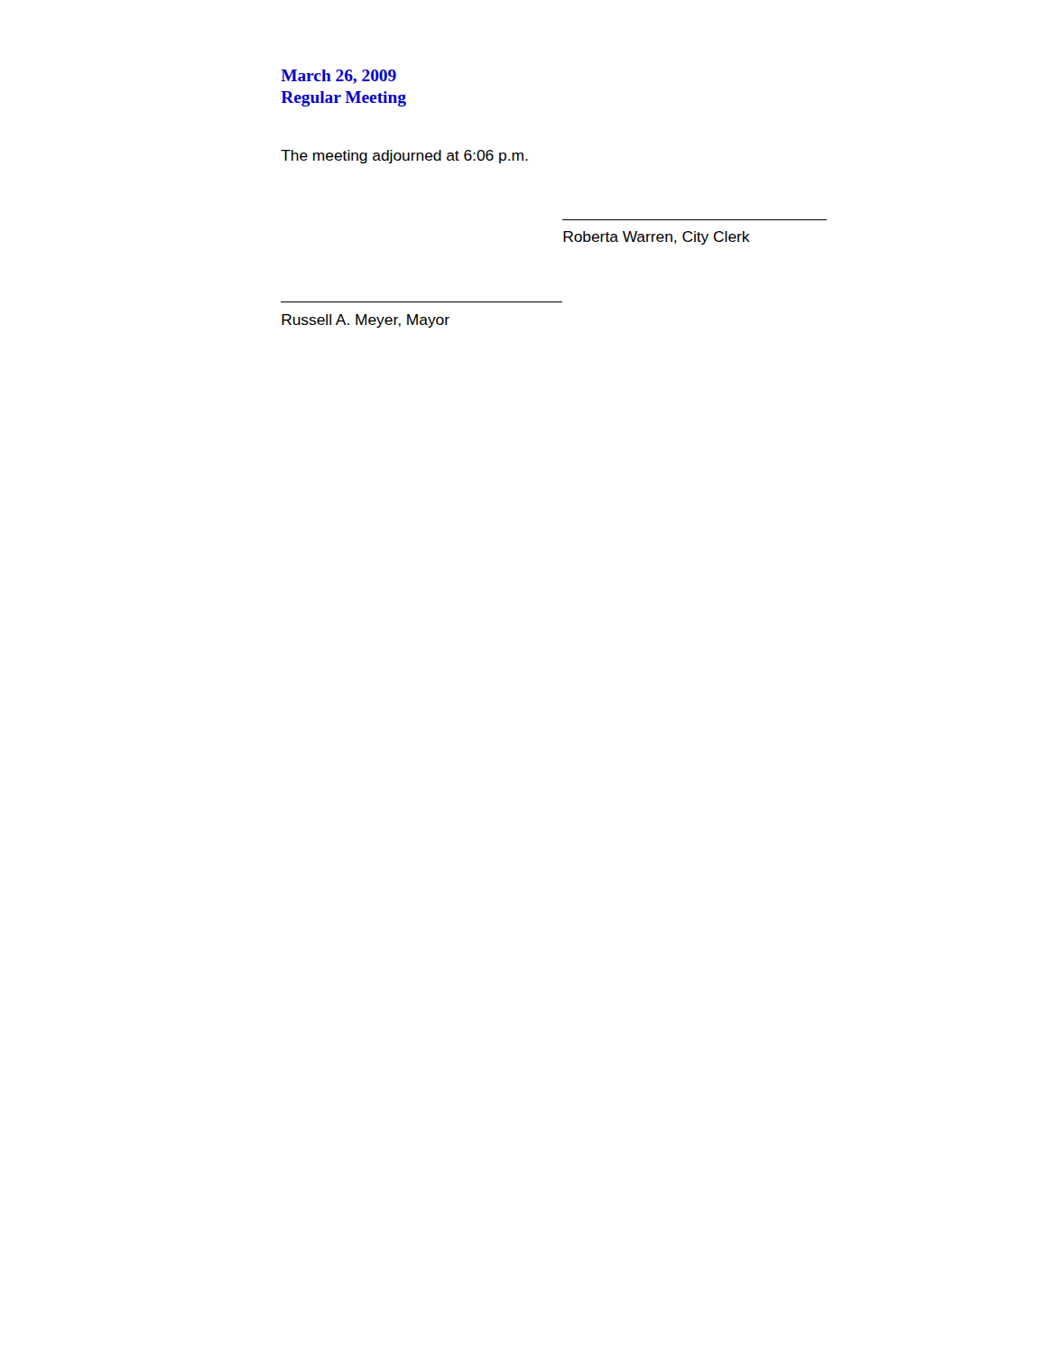March 26, 2009
Regular Meeting
The meeting adjourned at 6:06 p.m.
| | | Roberta Warren, City Clerk |
| Russell A. Meyer, Mayor | | |